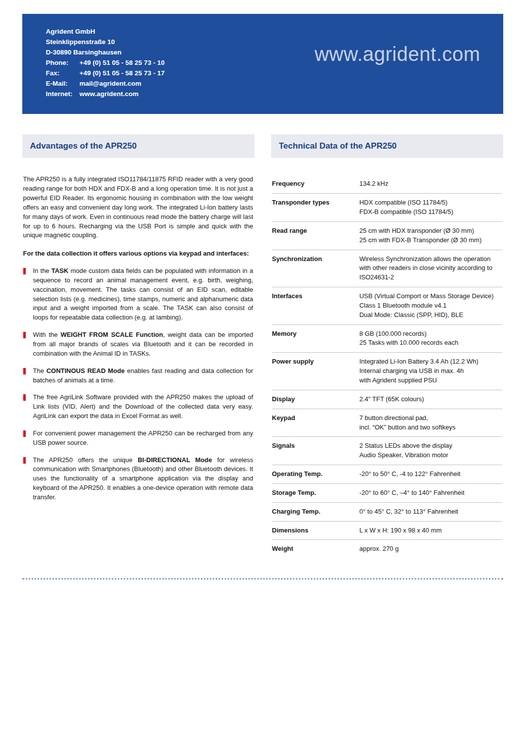www.agrident.com
Agrident GmbH
Steinklippenstraße 10
D-30890 Barsinghausen
| Phone: | +49 (0) 51 05 - 58 25 73 - 10 |
| Fax: | +49 (0) 51 05 - 58 25 73 - 17 |
| E-Mail: | mail@agrident.com |
| Internet: | www.agrident.com |
Advantages of the APR250
The APR250 is a fully integrated ISO11784/11875 RFID reader with a very good reading range for both HDX and FDX-B and a long operation time. It is not just a powerful EID Reader. Its ergonomic housing in combination with the low weight offers an easy and convenient day long work. The integrated Li-Ion battery lasts for many days of work. Even in continuous read mode the battery charge will last for up to 6 hours. Recharging via the USB Port is simple and quick with the unique magnetic coupling.
For the data collection it offers various options via keypad and interfaces:
In the TASK mode custom data fields can be populated with information in a sequence to record an animal management event, e.g. birth, weighing, vaccination, movement. The tasks can consist of an EID scan, editable selection lists (e.g. medicines), time stamps, numeric and alphanumeric data input and a weight imported from a scale. The TASK can also consist of loops for repeatable data collection (e.g. at lambing).
With the WEIGHT FROM SCALE Function, weight data can be imported from all major brands of scales via Bluetooth and it can be recorded in combination with the Animal ID in TASKs.
The CONTINOUS READ Mode enables fast reading and data collection for batches of animals at a time.
The free AgriLink Software provided with the APR250 makes the upload of Link lists (VID, Alert) and the Download of the collected data very easy. AgriLink can export the data in Excel Format as well.
For convenient power management the APR250 can be recharged from any USB power source.
The APR250 offers the unique BI-DIRECTIONAL Mode for wireless communication with Smartphones (Bluetooth) and other Bluetooth devices. It uses the functionality of a smartphone application via the display and keyboard of the APR250. It enables a one-device operation with remote data transfer.
Technical Data of the APR250
| Frequency | 134.2 kHz |
| Transponder types | HDX compatible (ISO 11784/5) FDX-B compatible (ISO 11784/5) |
| Read range | 25 cm with HDX transponder (Ø 30 mm) 25 cm with FDX-B Transponder (Ø 30 mm) |
| Synchronization | Wireless Synchronization allows the operation with other readers in close vicinity according to ISO24631-2 |
| Interfaces | USB (Virtual Comport or Mass Storage Device) Class 1 Bluetooth module v4.1 Dual Mode: Classic (SPP, HID), BLE |
| Memory | 8 GB (100.000 records) 25 Tasks with 10.000 records each |
| Power supply | Integrated Li-Ion Battery 3.4 Ah (12.2 Wh) Internal charging via USB in max. 4h with Agrident supplied PSU |
| Display | 2.4" TFT (65K colours) |
| Keypad | 7 button directional pad, incl. “OK” button and two softkeys |
| Signals | 2 Status LEDs above the display Audio Speaker, Vibration motor |
| Operating Temp. | -20° to 50° C, -4 to 122° Fahrenheit |
| Storage Temp. | -20° to 60° C, –4° to 140° Fahrenheit |
| Charging Temp. | 0° to 45° C, 32° to 113° Fahrenheit |
| Dimensions | L x W x H: 190 x 98 x 40 mm |
| Weight | approx. 270 g |